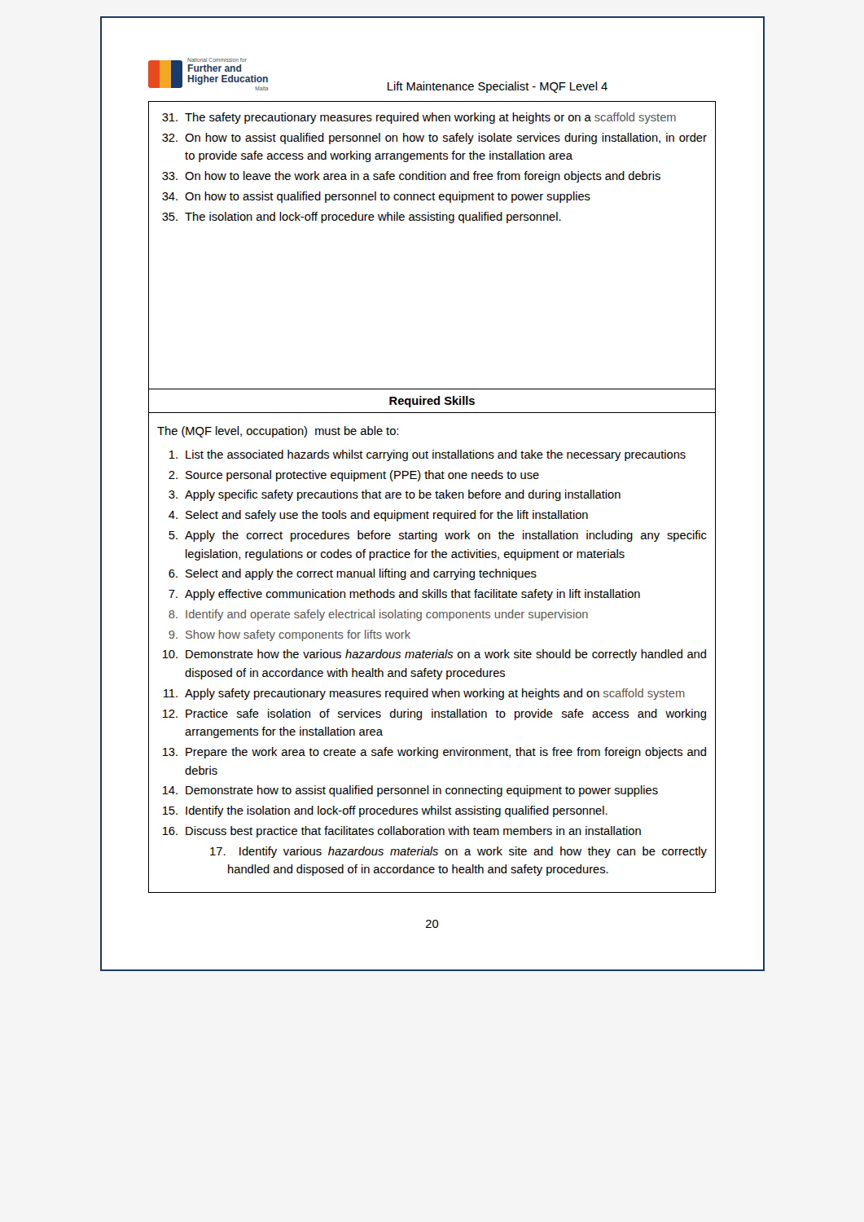National Commission for
Further and
Higher Education
Malta
Lift Maintenance Specialist - MQF Level 4
The safety precautionary measures required when working at heights or on a scaffold system
On how to assist qualified personnel on how to safely isolate services during installation, in order to provide safe access and working arrangements for the installation area
On how to leave the work area in a safe condition and free from foreign objects and debris
On how to assist qualified personnel to connect equipment to power supplies
The isolation and lock-off procedure while assisting qualified personnel.
Required Skills
The (MQF level, occupation) must be able to:
List the associated hazards whilst carrying out installations and take the necessary precautions
Source personal protective equipment (PPE) that one needs to use
Apply specific safety precautions that are to be taken before and during installation
Select and safely use the tools and equipment required for the lift installation
Apply the correct procedures before starting work on the installation including any specific legislation, regulations or codes of practice for the activities, equipment or materials
Select and apply the correct manual lifting and carrying techniques
Apply effective communication methods and skills that facilitate safety in lift installation
Identify and operate safely electrical isolating components under supervision
Show how safety components for lifts work
Demonstrate how the various hazardous materials on a work site should be correctly handled and disposed of in accordance with health and safety procedures
Apply safety precautionary measures required when working at heights and on scaffold system
Practice safe isolation of services during installation to provide safe access and working arrangements for the installation area
Prepare the work area to create a safe working environment, that is free from foreign objects and debris
Demonstrate how to assist qualified personnel in connecting equipment to power supplies
Identify the isolation and lock-off procedures whilst assisting qualified personnel.
Discuss best practice that facilitates collaboration with team members in an installation
17. Identify various hazardous materials on a work site and how they can be correctly handled and disposed of in accordance to health and safety procedures.
20